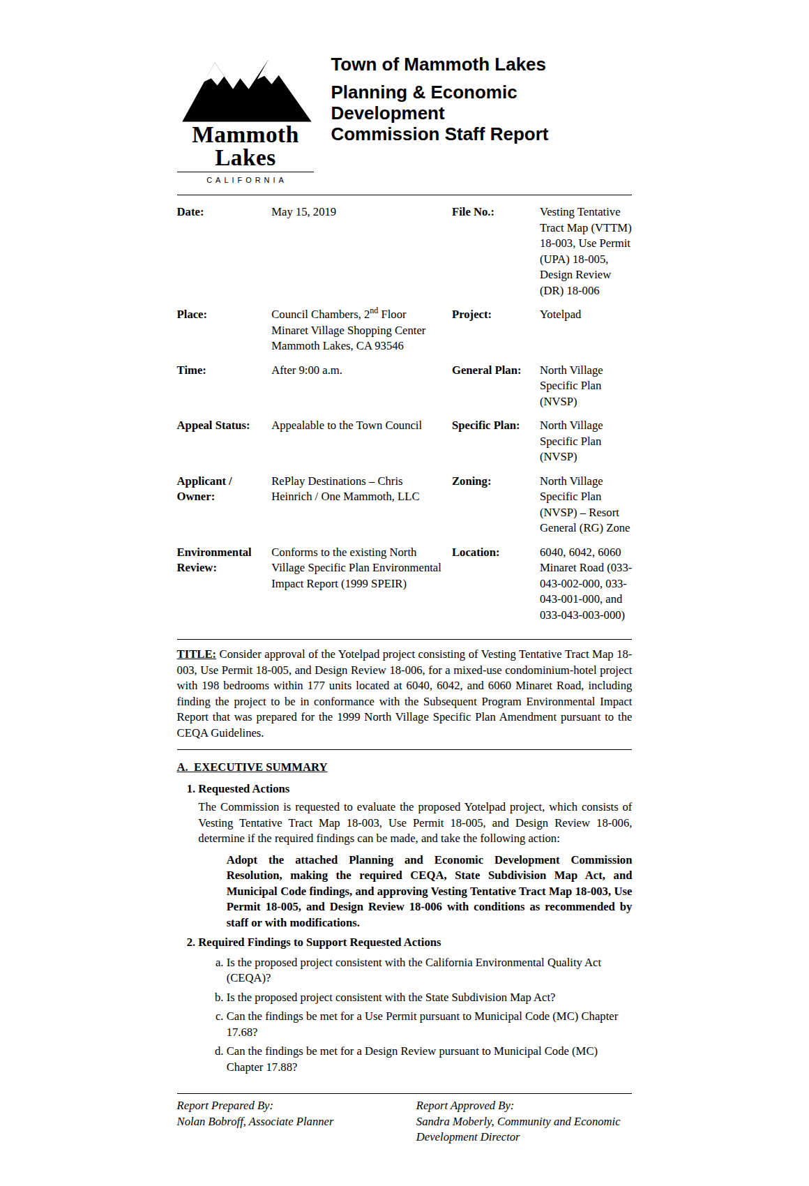Mammoth Lakes
CALIFORNIA
Town of Mammoth Lakes
Planning & Economic Development
Commission Staff Report
| Date: | May 15, 2019 | File No.: | Vesting Tentative Tract Map (VTTM) 18-003, Use Permit (UPA) 18-005, Design Review (DR) 18-006 |
| Place: | Council Chambers, 2 nd Floor Minaret Village Shopping Center Mammoth Lakes, CA 93546 | Project: | Yotelpad |
| Time: | After 9:00 a.m. | General Plan: | North Village Specific Plan (NVSP) |
| Appeal Status: | Appealable to the Town Council | Specific Plan: | North Village Specific Plan (NVSP) |
| Applicant / Owner: | RePlay Destinations – Chris Heinrich / One Mammoth, LLC | Zoning: | North Village Specific Plan (NVSP) – Resort General (RG) Zone |
| Environmental Review: | Conforms to the existing North Village Specific Plan Environmental Impact Report (1999 SPEIR) | Location: | 6040, 6042, 6060 Minaret Road (033-043-002-000, 033-043-001-000, and 033-043-003-000) |
TITLE: Consider approval of the Yotelpad project consisting of Vesting Tentative Tract Map 18-003, Use Permit 18-005, and Design Review 18-006, for a mixed-use condominium-hotel project with 198 bedrooms within 177 units located at 6040, 6042, and 6060 Minaret Road, including finding the project to be in conformance with the Subsequent Program Environmental Impact Report that was prepared for the 1999 North Village Specific Plan Amendment pursuant to the CEQA Guidelines.
A. EXECUTIVE SUMMARY
Requested Actions The Commission is requested to evaluate the proposed Yotelpad project, which consists of Vesting Tentative Tract Map 18-003, Use Permit 18-005, and Design Review 18-006, determine if the required findings can be made, and take the following action:
Adopt the attached Planning and Economic Development Commission Resolution, making the required CEQA, State Subdivision Map Act, and Municipal Code findings, and approving Vesting Tentative Tract Map 18-003, Use Permit 18-005, and Design Review 18-006 with conditions as recommended by staff or with modifications.
Required Findings to Support Requested Actions
Is the proposed project consistent with the California Environmental Quality Act (CEQA)?
Is the proposed project consistent with the State Subdivision Map Act?
Can the findings be met for a Use Permit pursuant to Municipal Code (MC) Chapter 17.68?
Can the findings be met for a Design Review pursuant to Municipal Code (MC) Chapter 17.88?
Report Prepared By:
Nolan Bobroff, Associate Planner
Report Approved By:
Sandra Moberly, Community and Economic Development Director